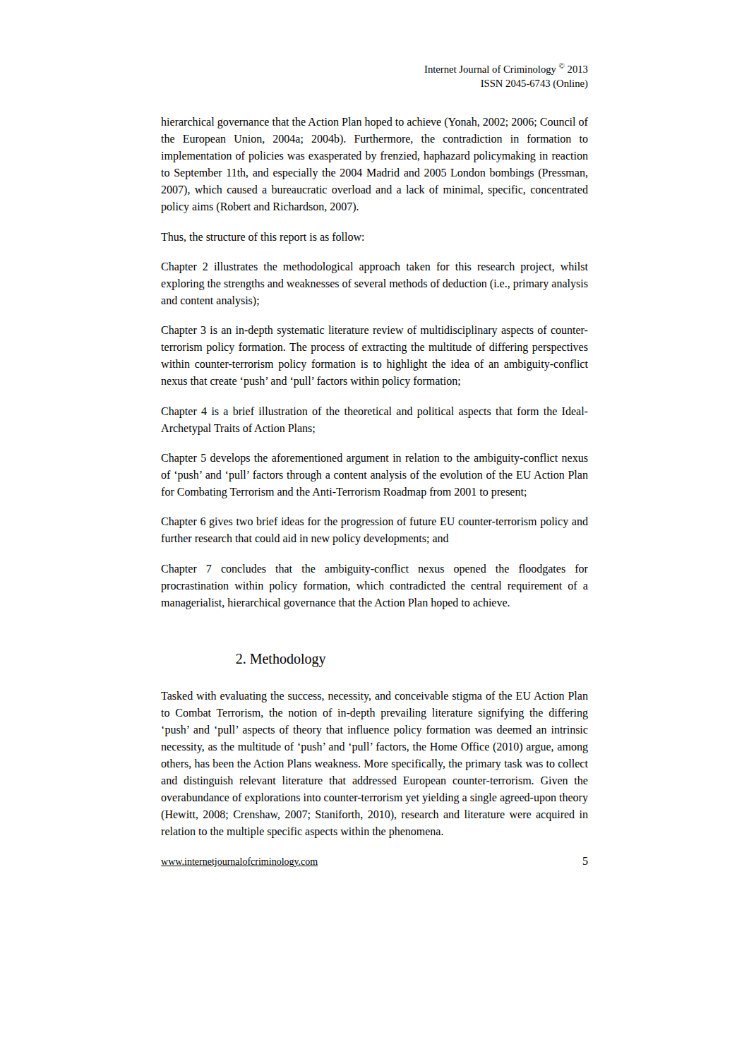Internet Journal of Criminology © 2013
ISSN 2045-6743 (Online)
hierarchical governance that the Action Plan hoped to achieve (Yonah, 2002; 2006; Council of the European Union, 2004a; 2004b). Furthermore, the contradiction in formation to implementation of policies was exasperated by frenzied, haphazard policymaking in reaction to September 11th, and especially the 2004 Madrid and 2005 London bombings (Pressman, 2007), which caused a bureaucratic overload and a lack of minimal, specific, concentrated policy aims (Robert and Richardson, 2007).
Thus, the structure of this report is as follow:
Chapter 2 illustrates the methodological approach taken for this research project, whilst exploring the strengths and weaknesses of several methods of deduction (i.e., primary analysis and content analysis);
Chapter 3 is an in-depth systematic literature review of multidisciplinary aspects of counter-terrorism policy formation. The process of extracting the multitude of differing perspectives within counter-terrorism policy formation is to highlight the idea of an ambiguity-conflict nexus that create ‘push’ and ‘pull’ factors within policy formation;
Chapter 4 is a brief illustration of the theoretical and political aspects that form the Ideal-Archetypal Traits of Action Plans;
Chapter 5 develops the aforementioned argument in relation to the ambiguity-conflict nexus of ‘push’ and ‘pull’ factors through a content analysis of the evolution of the EU Action Plan for Combating Terrorism and the Anti-Terrorism Roadmap from 2001 to present;
Chapter 6 gives two brief ideas for the progression of future EU counter-terrorism policy and further research that could aid in new policy developments; and
Chapter 7 concludes that the ambiguity-conflict nexus opened the floodgates for procrastination within policy formation, which contradicted the central requirement of a managerialist, hierarchical governance that the Action Plan hoped to achieve.
2. Methodology
Tasked with evaluating the success, necessity, and conceivable stigma of the EU Action Plan to Combat Terrorism, the notion of in-depth prevailing literature signifying the differing ‘push’ and ‘pull’ aspects of theory that influence policy formation was deemed an intrinsic necessity, as the multitude of ‘push’ and ‘pull’ factors, the Home Office (2010) argue, among others, has been the Action Plans weakness. More specifically, the primary task was to collect and distinguish relevant literature that addressed European counter-terrorism. Given the overabundance of explorations into counter-terrorism yet yielding a single agreed-upon theory (Hewitt, 2008; Crenshaw, 2007; Staniforth, 2010), research and literature were acquired in relation to the multiple specific aspects within the phenomena.
www.internetjournalofcriminology.com 5